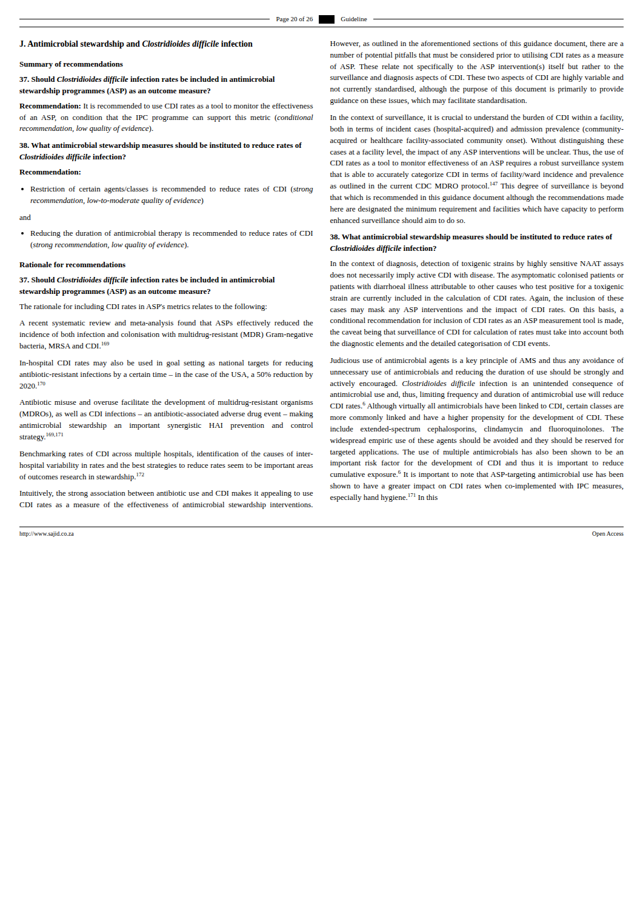Page 20 of 26 Guideline
J. Antimicrobial stewardship and Clostridioides difficile infection
Summary of recommendations
37. Should Clostridioides difficile infection rates be included in antimicrobial stewardship programmes (ASP) as an outcome measure?
Recommendation: It is recommended to use CDI rates as a tool to monitor the effectiveness of an ASP, on condition that the IPC programme can support this metric (conditional recommendation, low quality of evidence).
38. What antimicrobial stewardship measures should be instituted to reduce rates of Clostridioides difficile infection?
Recommendation:
Restriction of certain agents/classes is recommended to reduce rates of CDI (strong recommendation, low-to-moderate quality of evidence)
and
Reducing the duration of antimicrobial therapy is recommended to reduce rates of CDI (strong recommendation, low quality of evidence).
Rationale for recommendations
37. Should Clostridioides difficile infection rates be included in antimicrobial stewardship programmes (ASP) as an outcome measure?
The rationale for including CDI rates in ASP's metrics relates to the following:
A recent systematic review and meta-analysis found that ASPs effectively reduced the incidence of both infection and colonisation with multidrug-resistant (MDR) Gram-negative bacteria, MRSA and CDI.169
In-hospital CDI rates may also be used in goal setting as national targets for reducing antibiotic-resistant infections by a certain time – in the case of the USA, a 50% reduction by 2020.170
Antibiotic misuse and overuse facilitate the development of multidrug-resistant organisms (MDROs), as well as CDI infections – an antibiotic-associated adverse drug event – making antimicrobial stewardship an important synergistic HAI prevention and control strategy.169,171
Benchmarking rates of CDI across multiple hospitals, identification of the causes of inter-hospital variability in rates and the best strategies to reduce rates seem to be important areas of outcomes research in stewardship.172
Intuitively, the strong association between antibiotic use and CDI makes it appealing to use CDI rates as a measure of the effectiveness of antimicrobial stewardship interventions. However, as outlined in the aforementioned sections of this guidance document, there are a number of potential pitfalls that must be considered prior to utilising CDI rates as a measure of ASP. These relate not specifically to the ASP intervention(s) itself but rather to the surveillance and diagnosis aspects of CDI. These two aspects of CDI are highly variable and not currently standardised, although the purpose of this document is primarily to provide guidance on these issues, which may facilitate standardisation.
In the context of surveillance, it is crucial to understand the burden of CDI within a facility, both in terms of incident cases (hospital-acquired) and admission prevalence (community-acquired or healthcare facility-associated community onset). Without distinguishing these cases at a facility level, the impact of any ASP interventions will be unclear. Thus, the use of CDI rates as a tool to monitor effectiveness of an ASP requires a robust surveillance system that is able to accurately categorize CDI in terms of facility/ward incidence and prevalence as outlined in the current CDC MDRO protocol.147 This degree of surveillance is beyond that which is recommended in this guidance document although the recommendations made here are designated the minimum requirement and facilities which have capacity to perform enhanced surveillance should aim to do so.
38. What antimicrobial stewardship measures should be instituted to reduce rates of Clostridioides difficile infection?
In the context of diagnosis, detection of toxigenic strains by highly sensitive NAAT assays does not necessarily imply active CDI with disease. The asymptomatic colonised patients or patients with diarrhoeal illness attributable to other causes who test positive for a toxigenic strain are currently included in the calculation of CDI rates. Again, the inclusion of these cases may mask any ASP interventions and the impact of CDI rates. On this basis, a conditional recommendation for inclusion of CDI rates as an ASP measurement tool is made, the caveat being that surveillance of CDI for calculation of rates must take into account both the diagnostic elements and the detailed categorisation of CDI events.
Judicious use of antimicrobial agents is a key principle of AMS and thus any avoidance of unnecessary use of antimicrobials and reducing the duration of use should be strongly and actively encouraged. Clostridioides difficile infection is an unintended consequence of antimicrobial use and, thus, limiting frequency and duration of antimicrobial use will reduce CDI rates.6 Although virtually all antimicrobials have been linked to CDI, certain classes are more commonly linked and have a higher propensity for the development of CDI. These include extended-spectrum cephalosporins, clindamycin and fluoroquinolones. The widespread empiric use of these agents should be avoided and they should be reserved for targeted applications. The use of multiple antimicrobials has also been shown to be an important risk factor for the development of CDI and thus it is important to reduce cumulative exposure.6 It is important to note that ASP-targeting antimicrobial use has been shown to have a greater impact on CDI rates when co-implemented with IPC measures, especially hand hygiene.171 In this
http://www.sajid.co.za Open Access